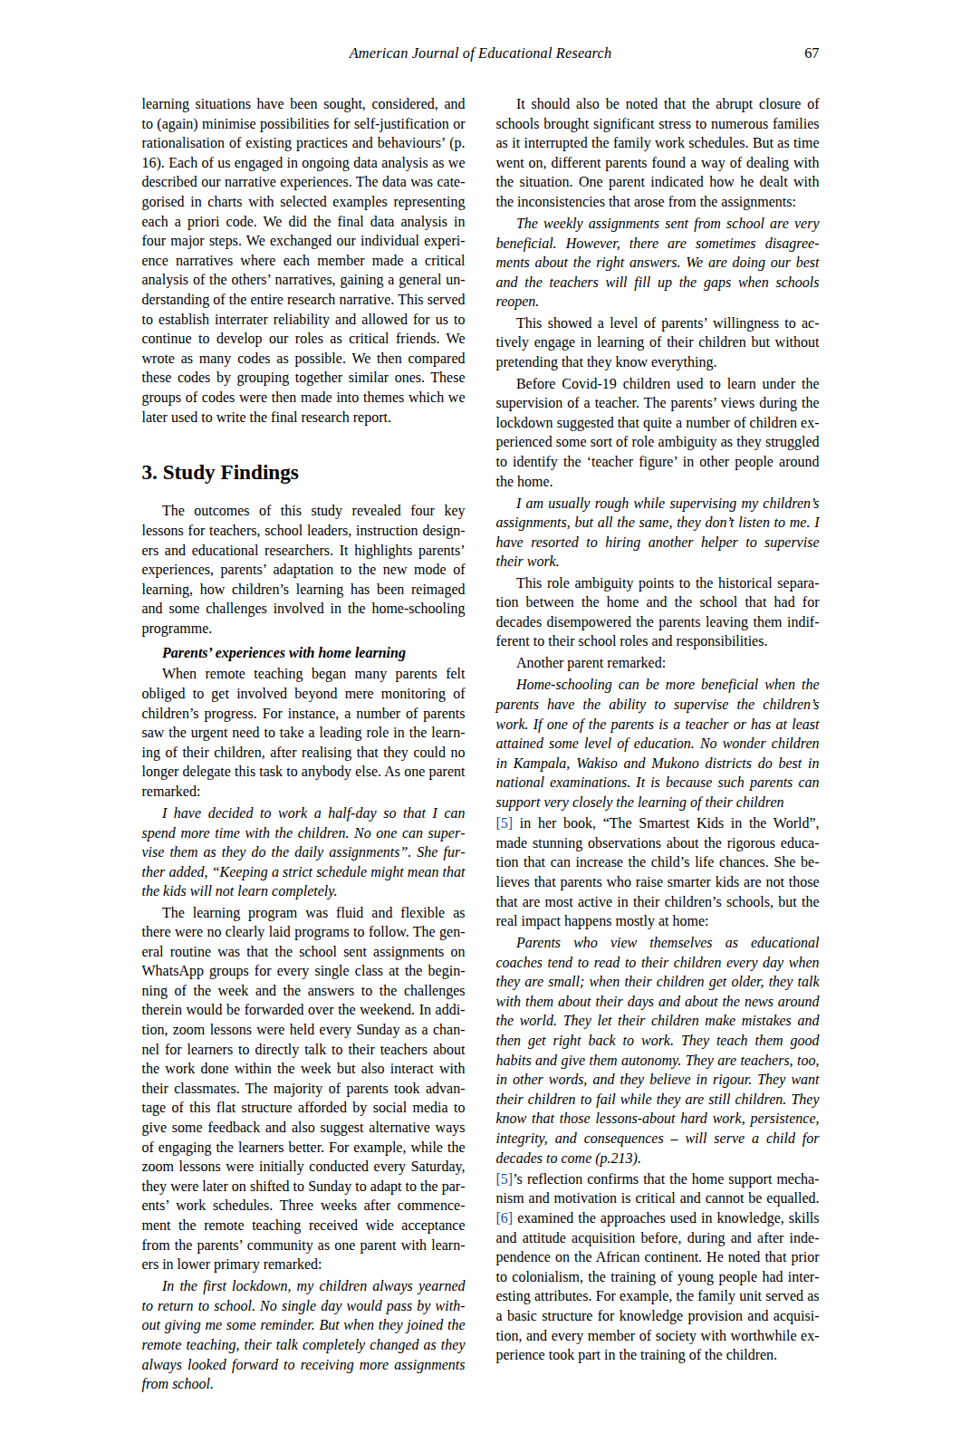American Journal of Educational Research 67
learning situations have been sought, considered, and to (again) minimise possibilities for self-justification or rationalisation of existing practices and behaviours’ (p. 16). Each of us engaged in ongoing data analysis as we described our narrative experiences. The data was categorised in charts with selected examples representing each a priori code. We did the final data analysis in four major steps. We exchanged our individual experience narratives where each member made a critical analysis of the others’ narratives, gaining a general understanding of the entire research narrative. This served to establish interrater reliability and allowed for us to continue to develop our roles as critical friends. We wrote as many codes as possible. We then compared these codes by grouping together similar ones. These groups of codes were then made into themes which we later used to write the final research report.
3. Study Findings
The outcomes of this study revealed four key lessons for teachers, school leaders, instruction designers and educational researchers. It highlights parents’ experiences, parents’ adaptation to the new mode of learning, how children’s learning has been reimaged and some challenges involved in the home-schooling programme.
Parents’ experiences with home learning
When remote teaching began many parents felt obliged to get involved beyond mere monitoring of children’s progress. For instance, a number of parents saw the urgent need to take a leading role in the learning of their children, after realising that they could no longer delegate this task to anybody else. As one parent remarked:
I have decided to work a half-day so that I can spend more time with the children. No one can supervise them as they do the daily assignments”. She further added, “Keeping a strict schedule might mean that the kids will not learn completely.
The learning program was fluid and flexible as there were no clearly laid programs to follow. The general routine was that the school sent assignments on WhatsApp groups for every single class at the beginning of the week and the answers to the challenges therein would be forwarded over the weekend. In addition, zoom lessons were held every Sunday as a channel for learners to directly talk to their teachers about the work done within the week but also interact with their classmates. The majority of parents took advantage of this flat structure afforded by social media to give some feedback and also suggest alternative ways of engaging the learners better. For example, while the zoom lessons were initially conducted every Saturday, they were later on shifted to Sunday to adapt to the parents’ work schedules. Three weeks after commencement the remote teaching received wide acceptance from the parents’ community as one parent with learners in lower primary remarked:
In the first lockdown, my children always yearned to return to school. No single day would pass by without giving me some reminder. But when they joined the remote teaching, their talk completely changed as they always looked forward to receiving more assignments from school.
It should also be noted that the abrupt closure of schools brought significant stress to numerous families as it interrupted the family work schedules. But as time went on, different parents found a way of dealing with the situation. One parent indicated how he dealt with the inconsistencies that arose from the assignments:
The weekly assignments sent from school are very beneficial. However, there are sometimes disagreements about the right answers. We are doing our best and the teachers will fill up the gaps when schools reopen.
This showed a level of parents’ willingness to actively engage in learning of their children but without pretending that they know everything.
Before Covid-19 children used to learn under the supervision of a teacher. The parents’ views during the lockdown suggested that quite a number of children experienced some sort of role ambiguity as they struggled to identify the ‘teacher figure’ in other people around the home.
I am usually rough while supervising my children’s assignments, but all the same, they don’t listen to me. I have resorted to hiring another helper to supervise their work.
This role ambiguity points to the historical separation between the home and the school that had for decades disempowered the parents leaving them indifferent to their school roles and responsibilities.
Another parent remarked:
Home-schooling can be more beneficial when the parents have the ability to supervise the children’s work. If one of the parents is a teacher or has at least attained some level of education. No wonder children in Kampala, Wakiso and Mukono districts do best in national examinations. It is because such parents can support very closely the learning of their children
[5] in her book, “The Smartest Kids in the World”, made stunning observations about the rigorous education that can increase the child’s life chances. She believes that parents who raise smarter kids are not those that are most active in their children’s schools, but the real impact happens mostly at home:
Parents who view themselves as educational coaches tend to read to their children every day when they are small; when their children get older, they talk with them about their days and about the news around the world. They let their children make mistakes and then get right back to work. They teach them good habits and give them autonomy. They are teachers, too, in other words, and they believe in rigour. They want their children to fail while they are still children. They know that those lessons-about hard work, persistence, integrity, and consequences – will serve a child for decades to come (p.213).
[5]’s reflection confirms that the home support mechanism and motivation is critical and cannot be equalled. [6] examined the approaches used in knowledge, skills and attitude acquisition before, during and after independence on the African continent. He noted that prior to colonialism, the training of young people had interesting attributes. For example, the family unit served as a basic structure for knowledge provision and acquisition, and every member of society with worthwhile experience took part in the training of the children.